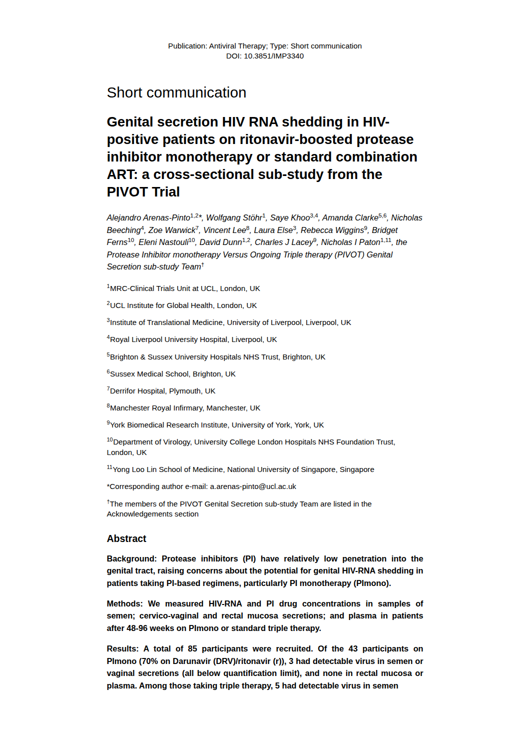Publication: Antiviral Therapy; Type: Short communication DOI: 10.3851/IMP3340
Short communication
Genital secretion HIV RNA shedding in HIV-positive patients on ritonavir-boosted protease inhibitor monotherapy or standard combination ART: a cross-sectional sub-study from the PIVOT Trial
Alejandro Arenas-Pinto1,2*, Wolfgang Stöhr1, Saye Khoo3,4, Amanda Clarke5,6, Nicholas Beeching4, Zoe Warwick7, Vincent Lee8, Laura Else3, Rebecca Wiggins9, Bridget Ferns10, Eleni Nastouli10, David Dunn1,2, Charles J Lacey9, Nicholas I Paton1,11, the Protease Inhibitor monotherapy Versus Ongoing Triple therapy (PIVOT) Genital Secretion sub-study Team†
1MRC-Clinical Trials Unit at UCL, London, UK
2UCL Institute for Global Health, London, UK
3Institute of Translational Medicine, University of Liverpool, Liverpool, UK
4Royal Liverpool University Hospital, Liverpool, UK
5Brighton & Sussex University Hospitals NHS Trust, Brighton, UK
6Sussex Medical School, Brighton, UK
7Derrifor Hospital, Plymouth, UK
8Manchester Royal Infirmary, Manchester, UK
9York Biomedical Research Institute, University of York, York, UK
10Department of Virology, University College London Hospitals NHS Foundation Trust, London, UK
11Yong Loo Lin School of Medicine, National University of Singapore, Singapore
*Corresponding author e-mail: a.arenas-pinto@ucl.ac.uk
†The members of the PIVOT Genital Secretion sub-study Team are listed in the Acknowledgements section
Abstract
Background: Protease inhibitors (PI) have relatively low penetration into the genital tract, raising concerns about the potential for genital HIV-RNA shedding in patients taking PI-based regimens, particularly PI monotherapy (PImono).
Methods: We measured HIV-RNA and PI drug concentrations in samples of semen; cervico-vaginal and rectal mucosa secretions; and plasma in patients after 48-96 weeks on PImono or standard triple therapy.
Results: A total of 85 participants were recruited. Of the 43 participants on PImono (70% on Darunavir (DRV)/ritonavir (r)), 3 had detectable virus in semen or vaginal secretions (all below quantification limit), and none in rectal mucosa or plasma. Among those taking triple therapy, 5 had detectable virus in semen